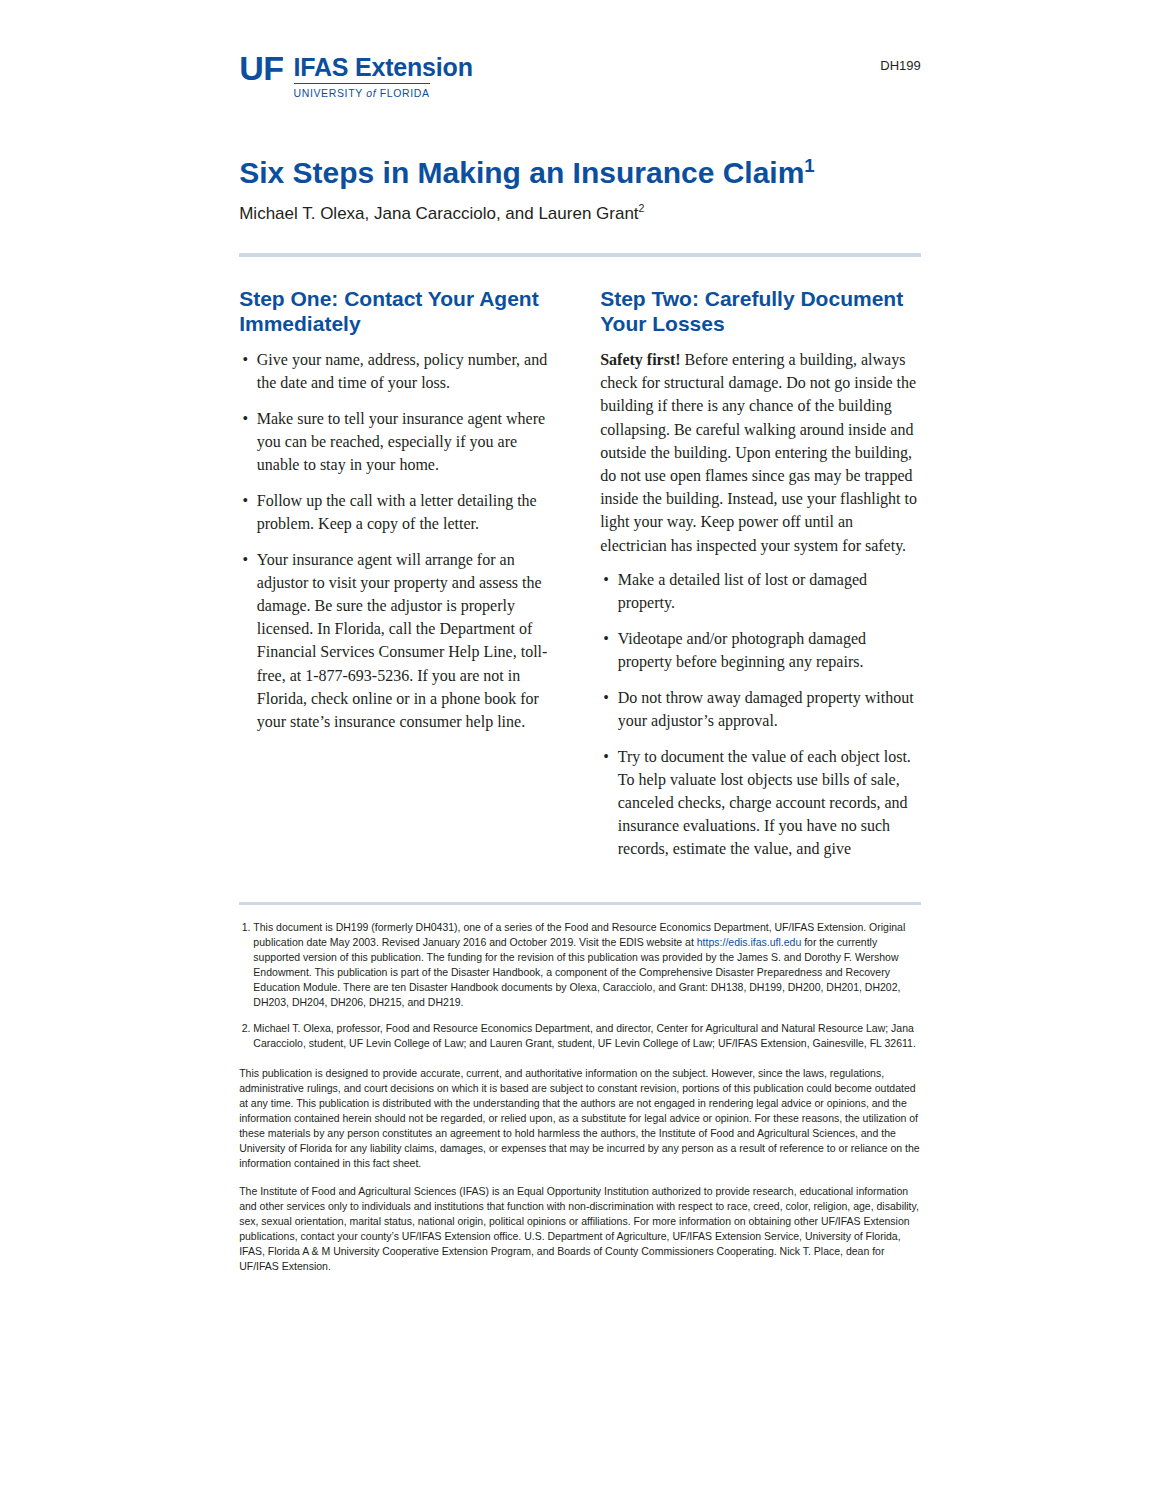UF
IFAS Extension
UNIVERSITY of FLORIDA
DH199
Six Steps in Making an Insurance Claim1
Michael T. Olexa, Jana Caracciolo, and Lauren Grant2
Step One: Contact Your Agent Immediately
Give your name, address, policy number, and the date and time of your loss.
Make sure to tell your insurance agent where you can be reached, especially if you are unable to stay in your home.
Follow up the call with a letter detailing the problem. Keep a copy of the letter.
Your insurance agent will arrange for an adjustor to visit your property and assess the damage. Be sure the adjustor is properly licensed. In Florida, call the Department of Financial Services Consumer Help Line, toll-free, at 1-877-693-5236. If you are not in Florida, check online or in a phone book for your state’s insurance consumer help line.
Step Two: Carefully Document Your Losses
Safety first! Before entering a building, always check for structural damage. Do not go inside the building if there is any chance of the building collapsing. Be careful walking around inside and outside the building. Upon entering the building, do not use open flames since gas may be trapped inside the building. Instead, use your flashlight to light your way. Keep power off until an electrician has inspected your system for safety.
Make a detailed list of lost or damaged property.
Videotape and/or photograph damaged property before beginning any repairs.
Do not throw away damaged property without your adjustor’s approval.
Try to document the value of each object lost. To help valuate lost objects use bills of sale, canceled checks, charge account records, and insurance evaluations. If you have no such records, estimate the value, and give
This document is DH199 (formerly DH0431), one of a series of the Food and Resource Economics Department, UF/IFAS Extension. Original publication date May 2003. Revised January 2016 and October 2019. Visit the EDIS website at https://edis.ifas.ufl.edu for the currently supported version of this publication. The funding for the revision of this publication was provided by the James S. and Dorothy F. Wershow Endowment. This publication is part of the Disaster Handbook, a component of the Comprehensive Disaster Preparedness and Recovery Education Module. There are ten Disaster Handbook documents by Olexa, Caracciolo, and Grant: DH138, DH199, DH200, DH201, DH202, DH203, DH204, DH206, DH215, and DH219.
Michael T. Olexa, professor, Food and Resource Economics Department, and director, Center for Agricultural and Natural Resource Law; Jana Caracciolo, student, UF Levin College of Law; and Lauren Grant, student, UF Levin College of Law; UF/IFAS Extension, Gainesville, FL 32611.
This publication is designed to provide accurate, current, and authoritative information on the subject. However, since the laws, regulations, administrative rulings, and court decisions on which it is based are subject to constant revision, portions of this publication could become outdated at any time. This publication is distributed with the understanding that the authors are not engaged in rendering legal advice or opinions, and the information contained herein should not be regarded, or relied upon, as a substitute for legal advice or opinion. For these reasons, the utilization of these materials by any person constitutes an agreement to hold harmless the authors, the Institute of Food and Agricultural Sciences, and the University of Florida for any liability claims, damages, or expenses that may be incurred by any person as a result of reference to or reliance on the information contained in this fact sheet.
The Institute of Food and Agricultural Sciences (IFAS) is an Equal Opportunity Institution authorized to provide research, educational information and other services only to individuals and institutions that function with non-discrimination with respect to race, creed, color, religion, age, disability, sex, sexual orientation, marital status, national origin, political opinions or affiliations. For more information on obtaining other UF/IFAS Extension publications, contact your county’s UF/IFAS Extension office. U.S. Department of Agriculture, UF/IFAS Extension Service, University of Florida, IFAS, Florida A & M University Cooperative Extension Program, and Boards of County Commissioners Cooperating. Nick T. Place, dean for UF/IFAS Extension.